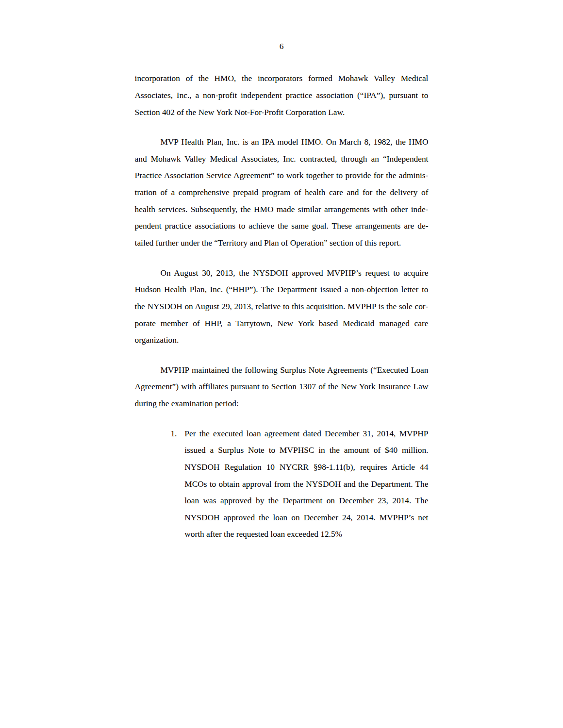6
incorporation of the HMO, the incorporators formed Mohawk Valley Medical Associates, Inc., a non-profit independent practice association (“IPA”), pursuant to Section 402 of the New York Not-For-Profit Corporation Law.
MVP Health Plan, Inc. is an IPA model HMO. On March 8, 1982, the HMO and Mohawk Valley Medical Associates, Inc. contracted, through an “Independent Practice Association Service Agreement” to work together to provide for the administration of a comprehensive prepaid program of health care and for the delivery of health services. Subsequently, the HMO made similar arrangements with other independent practice associations to achieve the same goal. These arrangements are detailed further under the “Territory and Plan of Operation” section of this report.
On August 30, 2013, the NYSDOH approved MVPHP’s request to acquire Hudson Health Plan, Inc. (“HHP”). The Department issued a non-objection letter to the NYSDOH on August 29, 2013, relative to this acquisition. MVPHP is the sole corporate member of HHP, a Tarrytown, New York based Medicaid managed care organization.
MVPHP maintained the following Surplus Note Agreements (“Executed Loan Agreement”) with affiliates pursuant to Section 1307 of the New York Insurance Law during the examination period:
Per the executed loan agreement dated December 31, 2014, MVPHP issued a Surplus Note to MVPHSC in the amount of $40 million. NYSDOH Regulation 10 NYCRR §98-1.11(b), requires Article 44 MCOs to obtain approval from the NYSDOH and the Department. The loan was approved by the Department on December 23, 2014. The NYSDOH approved the loan on December 24, 2014. MVPHP’s net worth after the requested loan exceeded 12.5%